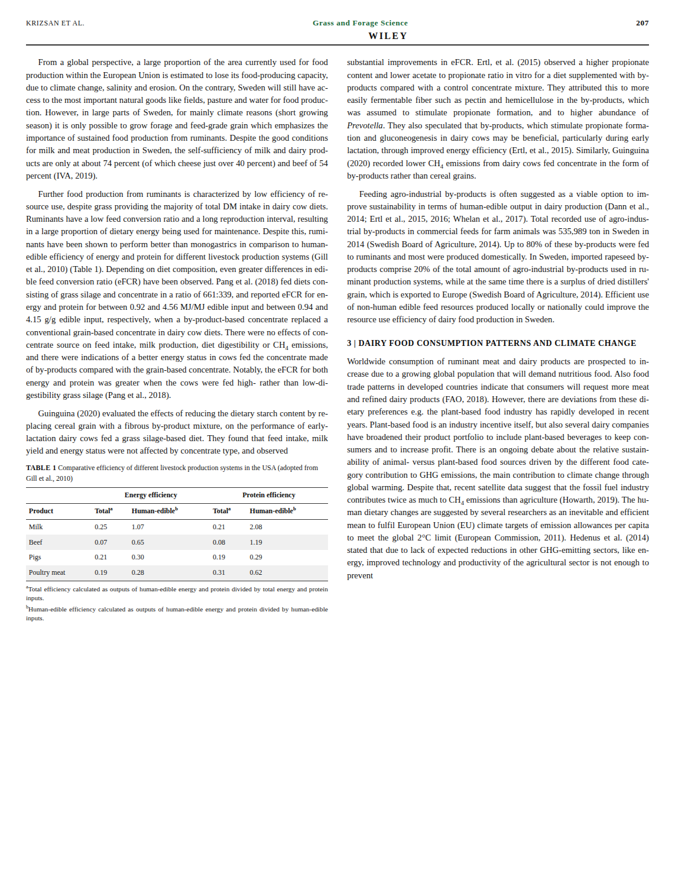Krizsan et al.
Grass and Forage Science WILEY
207
From a global perspective, a large proportion of the area currently used for food production within the European Union is estimated to lose its food-producing capacity, due to climate change, salinity and erosion. On the contrary, Sweden will still have access to the most important natural goods like fields, pasture and water for food production. However, in large parts of Sweden, for mainly climate reasons (short growing season) it is only possible to grow forage and feed-grade grain which emphasizes the importance of sustained food production from ruminants. Despite the good conditions for milk and meat production in Sweden, the self-sufficiency of milk and dairy products are only at about 74 percent (of which cheese just over 40 percent) and beef of 54 percent (IVA, 2019).
Further food production from ruminants is characterized by low efficiency of resource use, despite grass providing the majority of total DM intake in dairy cow diets. Ruminants have a low feed conversion ratio and a long reproduction interval, resulting in a large proportion of dietary energy being used for maintenance. Despite this, ruminants have been shown to perform better than monogastrics in comparison to human-edible efficiency of energy and protein for different livestock production systems (Gill et al., 2010) (Table 1). Depending on diet composition, even greater differences in edible feed conversion ratio (eFCR) have been observed. Pang et al. (2018) fed diets consisting of grass silage and concentrate in a ratio of 661:339, and reported eFCR for energy and protein for between 0.92 and 4.56 MJ/MJ edible input and between 0.94 and 4.15 g/g edible input, respectively, when a by-product-based concentrate replaced a conventional grain-based concentrate in dairy cow diets. There were no effects of concentrate source on feed intake, milk production, diet digestibility or CH4 emissions, and there were indications of a better energy status in cows fed the concentrate made of by-products compared with the grain-based concentrate. Notably, the eFCR for both energy and protein was greater when the cows were fed high- rather than low-digestibility grass silage (Pang et al., 2018).
Guinguina (2020) evaluated the effects of reducing the dietary starch content by replacing cereal grain with a fibrous by-product mixture, on the performance of early-lactation dairy cows fed a grass silage-based diet. They found that feed intake, milk yield and energy status were not affected by concentrate type, and observed
TABLE 1 Comparative efficiency of different livestock production systems in the USA (adopted from Gill et al., 2010)
| | Energy efficiency | Protein efficiency |
| --- | --- | --- |
| Product | Total a | Human-edible b | Total a | Human-edible b |
| Milk | 0.25 | 1.07 | 0.21 | 2.08 |
| Beef | 0.07 | 0.65 | 0.08 | 1.19 |
| Pigs | 0.21 | 0.30 | 0.19 | 0.29 |
| Poultry meat | 0.19 | 0.28 | 0.31 | 0.62 |
aTotal efficiency calculated as outputs of human-edible energy and protein divided by total energy and protein inputs.
bHuman-edible efficiency calculated as outputs of human-edible energy and protein divided by human-edible inputs.
substantial improvements in eFCR. Ertl, et al. (2015) observed a higher propionate content and lower acetate to propionate ratio in vitro for a diet supplemented with by-products compared with a control concentrate mixture. They attributed this to more easily fermentable fiber such as pectin and hemicellulose in the by-products, which was assumed to stimulate propionate formation, and to higher abundance of Prevotella. They also speculated that by-products, which stimulate propionate formation and gluconeogenesis in dairy cows may be beneficial, particularly during early lactation, through improved energy efficiency (Ertl, et al., 2015). Similarly, Guinguina (2020) recorded lower CH4 emissions from dairy cows fed concentrate in the form of by-products rather than cereal grains.
Feeding agro-industrial by-products is often suggested as a viable option to improve sustainability in terms of human-edible output in dairy production (Dann et al., 2014; Ertl et al., 2015, 2016; Whelan et al., 2017). Total recorded use of agro-industrial by-products in commercial feeds for farm animals was 535,989 ton in Sweden in 2014 (Swedish Board of Agriculture, 2014). Up to 80% of these by-products were fed to ruminants and most were produced domestically. In Sweden, imported rapeseed by-products comprise 20% of the total amount of agro-industrial by-products used in ruminant production systems, while at the same time there is a surplus of dried distillers' grain, which is exported to Europe (Swedish Board of Agriculture, 2014). Efficient use of non-human edible feed resources produced locally or nationally could improve the resource use efficiency of dairy food production in Sweden.
3 | Dairy food consumption patterns and climate change
Worldwide consumption of ruminant meat and dairy products are prospected to increase due to a growing global population that will demand nutritious food. Also food trade patterns in developed countries indicate that consumers will request more meat and refined dairy products (FAO, 2018). However, there are deviations from these dietary preferences e.g. the plant-based food industry has rapidly developed in recent years. Plant-based food is an industry incentive itself, but also several dairy companies have broadened their product portfolio to include plant-based beverages to keep consumers and to increase profit. There is an ongoing debate about the relative sustainability of animal- versus plant-based food sources driven by the different food category contribution to GHG emissions, the main contribution to climate change through global warming. Despite that, recent satellite data suggest that the fossil fuel industry contributes twice as much to CH4 emissions than agriculture (Howarth, 2019). The human dietary changes are suggested by several researchers as an inevitable and efficient mean to fulfil European Union (EU) climate targets of emission allowances per capita to meet the global 2°C limit (European Commission, 2011). Hedenus et al. (2014) stated that due to lack of expected reductions in other GHG-emitting sectors, like energy, improved technology and productivity of the agricultural sector is not enough to prevent